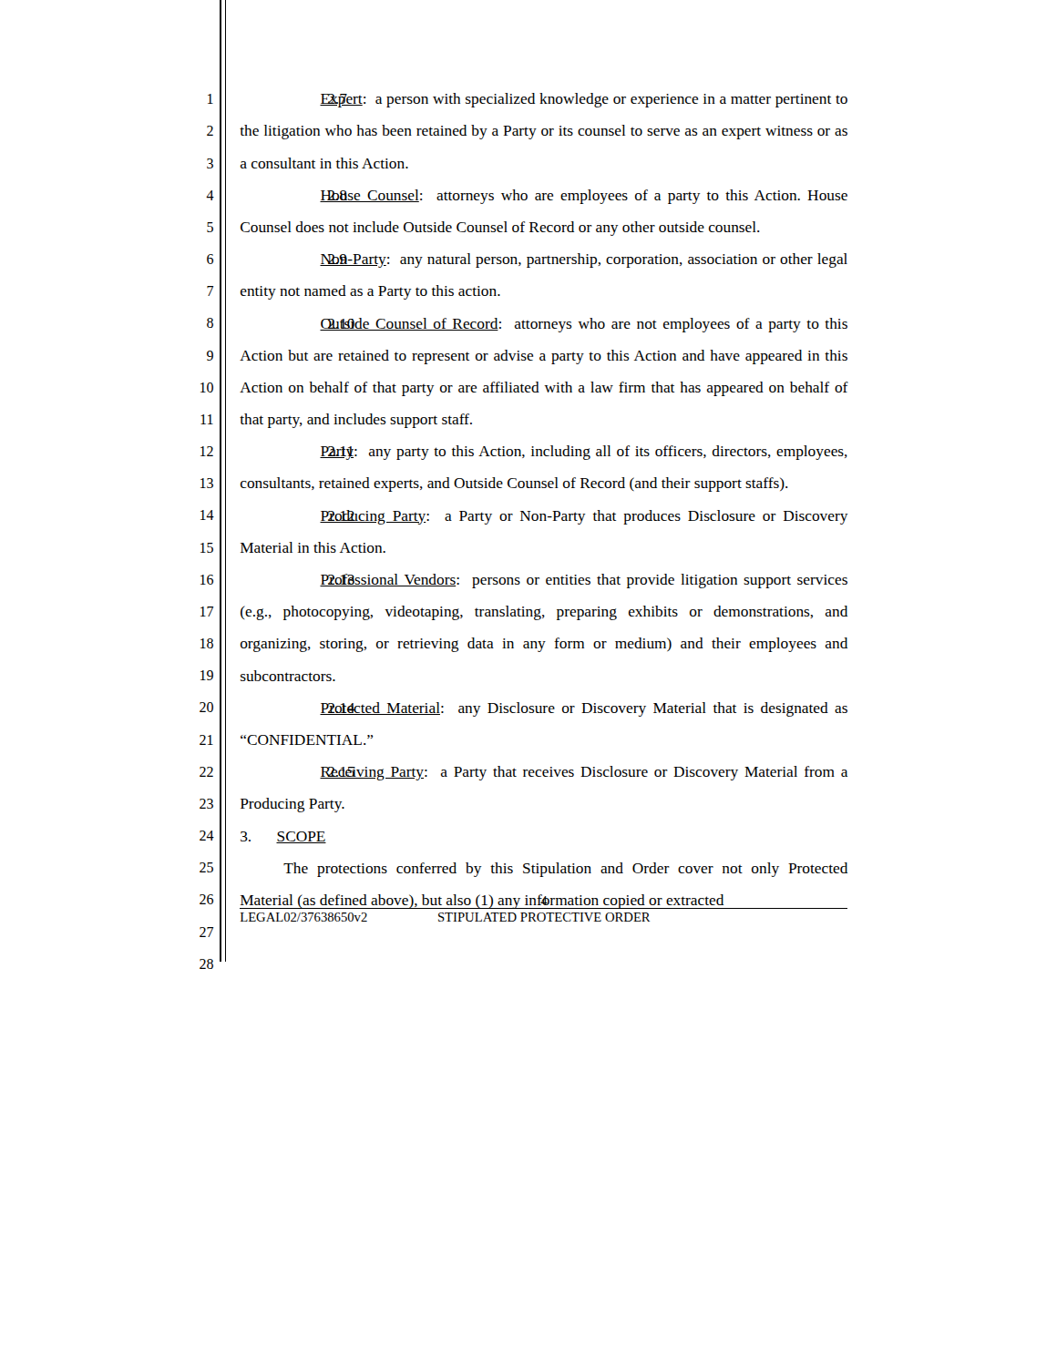1
2
3
4
5
6
7
8
9
10
11
12
13
14
15
16
17
18
19
20
21
22
23
24
25
26
27
28
2.7 Expert: a person with specialized knowledge or experience in a matter pertinent to the litigation who has been retained by a Party or its counsel to serve as an expert witness or as a consultant in this Action.
2.8 House Counsel: attorneys who are employees of a party to this Action. House Counsel does not include Outside Counsel of Record or any other outside counsel.
2.9 Non-Party: any natural person, partnership, corporation, association or other legal entity not named as a Party to this action.
2.10 Outside Counsel of Record: attorneys who are not employees of a party to this Action but are retained to represent or advise a party to this Action and have appeared in this Action on behalf of that party or are affiliated with a law firm that has appeared on behalf of that party, and includes support staff.
2.11 Party: any party to this Action, including all of its officers, directors, employees, consultants, retained experts, and Outside Counsel of Record (and their support staffs).
2.12 Producing Party: a Party or Non-Party that produces Disclosure or Discovery Material in this Action.
2.13 Professional Vendors: persons or entities that provide litigation support services (e.g., photocopying, videotaping, translating, preparing exhibits or demonstrations, and organizing, storing, or retrieving data in any form or medium) and their employees and subcontractors.
2.14 Protected Material: any Disclosure or Discovery Material that is designated as “CONFIDENTIAL.”
2.15 Receiving Party: a Party that receives Disclosure or Discovery Material from a Producing Party.
3. SCOPE
The protections conferred by this Stipulation and Order cover not only Protected Material (as defined above), but also (1) any information copied or extracted
4
LEGAL02/37638650v2
STIPULATED PROTECTIVE ORDER